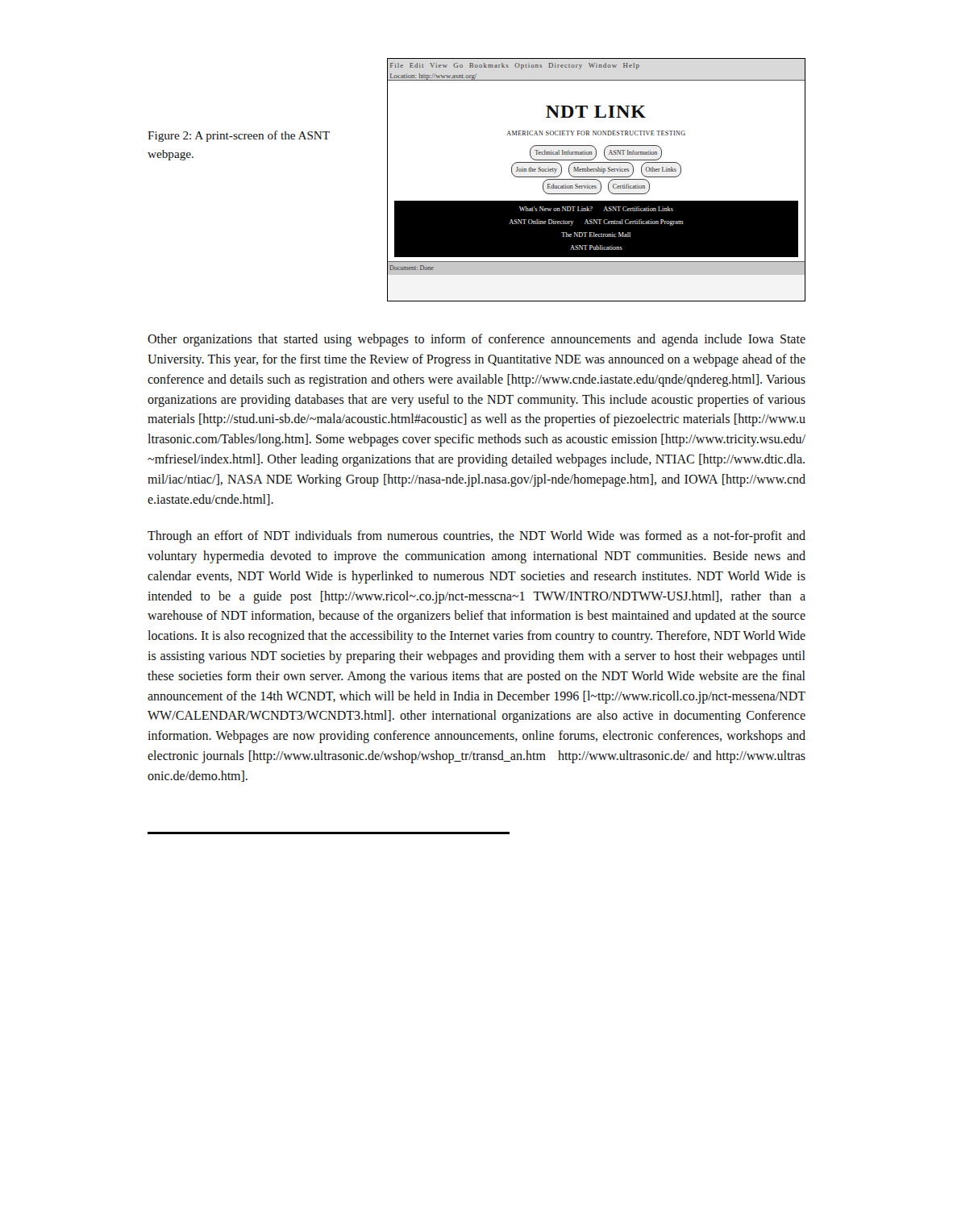Figure 2: A print-screen of the ASNT webpage.
File Edit View Go Bookmarks Options Directory Window Help
Location: http://www.asnt.org/
NDT LINK
AMERICAN SOCIETY FOR NONDESTRUCTIVE TESTING
Technical Information ASNT Information
Join the Society Membership Services Other Links
Education Services Certification
What's New on NDT Link?ASNT Certification Links
ASNT Online Directory ASNT Central Certification Program
The NDT Electronic Mall
ASNT Publications
Document: Done
Other organizations that started using webpages to inform of conference announcements and agenda include Iowa State University. This year, for the first time the Review of Progress in Quantitative NDE was announced on a webpage ahead of the conference and details such as registration and others were available [http://www.cnde.iastate.edu/qnde/qndereg.html]. Various organizations are providing databases that are very useful to the NDT community. This include acoustic properties of various materials [http://stud.uni-sb.de/~mala/acoustic.html#acoustic] as well as the properties of piezoelectric materials [http://www.ultrasonic.com/Tables/long.htm]. Some webpages cover specific methods such as acoustic emission [http://www.tricity.wsu.edu/~mfriesel/index.html]. Other leading organizations that are providing detailed webpages include, NTIAC [http://www.dtic.dla.mil/iac/ntiac/], NASA NDE Working Group [http://nasa-nde.jpl.nasa.gov/jpl-nde/homepage.htm], and IOWA [http://www.cnde.iastate.edu/cnde.html].
Through an effort of NDT individuals from numerous countries, the NDT World Wide was formed as a not-for-profit and voluntary hypermedia devoted to improve the communication among international NDT communities. Beside news and calendar events, NDT World Wide is hyperlinked to numerous NDT societies and research institutes. NDT World Wide is intended to be a guide post [http://www.ricol~.co.jp/nct-messcna~1 TWW/INTRO/NDTWW-USJ.html], rather than a warehouse of NDT information, because of the organizers belief that information is best maintained and updated at the source locations. It is also recognized that the accessibility to the Internet varies from country to country. Therefore, NDT World Wide is assisting various NDT societies by preparing their webpages and providing them with a server to host their webpages until these societies form their own server. Among the various items that are posted on the NDT World Wide website are the final announcement of the 14th WCNDT, which will be held in India in December 1996 [l~ttp://www.ricoll.co.jp/nct-messena/NDT WW/CALENDAR/WCNDT3/WCNDT3.html]. other international organizations are also active in documenting Conference information. Webpages are now providing conference announcements, online forums, electronic conferences, workshops and electronic journals [http://www.ultrasonic.de/wshop/wshop_tr/transd_an.htm http://www.ultrasonic.de/ and http://www.ultrasonic.de/demo.htm].